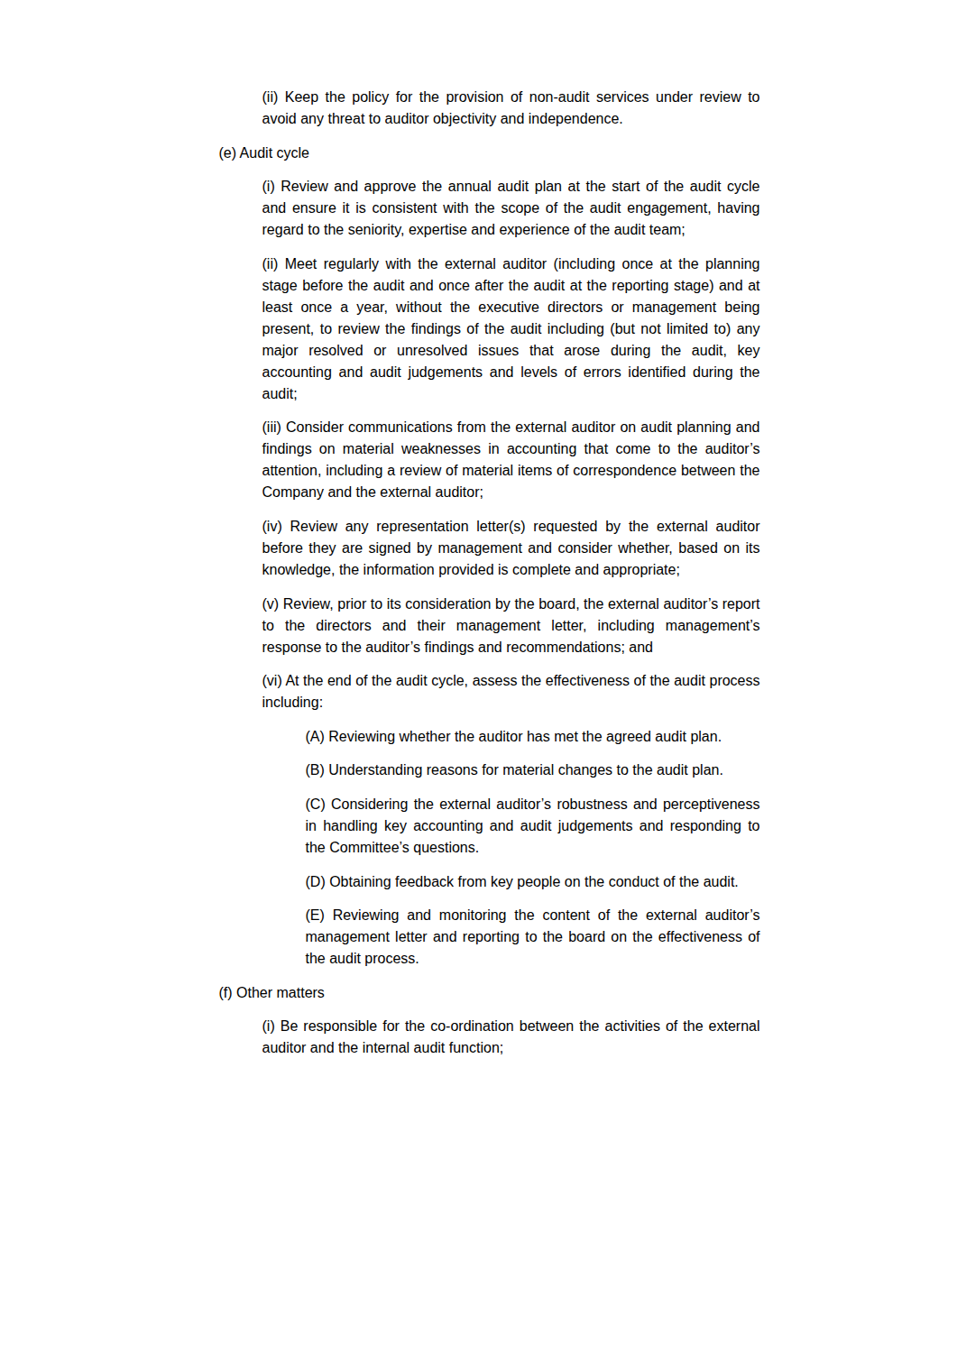(ii) Keep the policy for the provision of non-audit services under review to avoid any threat to auditor objectivity and independence.
(e) Audit cycle
(i) Review and approve the annual audit plan at the start of the audit cycle and ensure it is consistent with the scope of the audit engagement, having regard to the seniority, expertise and experience of the audit team;
(ii) Meet regularly with the external auditor (including once at the planning stage before the audit and once after the audit at the reporting stage) and at least once a year, without the executive directors or management being present, to review the findings of the audit including (but not limited to) any major resolved or unresolved issues that arose during the audit, key accounting and audit judgements and levels of errors identified during the audit;
(iii) Consider communications from the external auditor on audit planning and findings on material weaknesses in accounting that come to the auditor’s attention, including a review of material items of correspondence between the Company and the external auditor;
(iv) Review any representation letter(s) requested by the external auditor before they are signed by management and consider whether, based on its knowledge, the information provided is complete and appropriate;
(v) Review, prior to its consideration by the board, the external auditor’s report to the directors and their management letter, including management’s response to the auditor’s findings and recommendations; and
(vi) At the end of the audit cycle, assess the effectiveness of the audit process including:
(A) Reviewing whether the auditor has met the agreed audit plan.
(B) Understanding reasons for material changes to the audit plan.
(C) Considering the external auditor’s robustness and perceptiveness in handling key accounting and audit judgements and responding to the Committee’s questions.
(D) Obtaining feedback from key people on the conduct of the audit.
(E) Reviewing and monitoring the content of the external auditor’s management letter and reporting to the board on the effectiveness of the audit process.
(f) Other matters
(i) Be responsible for the co-ordination between the activities of the external auditor and the internal audit function;